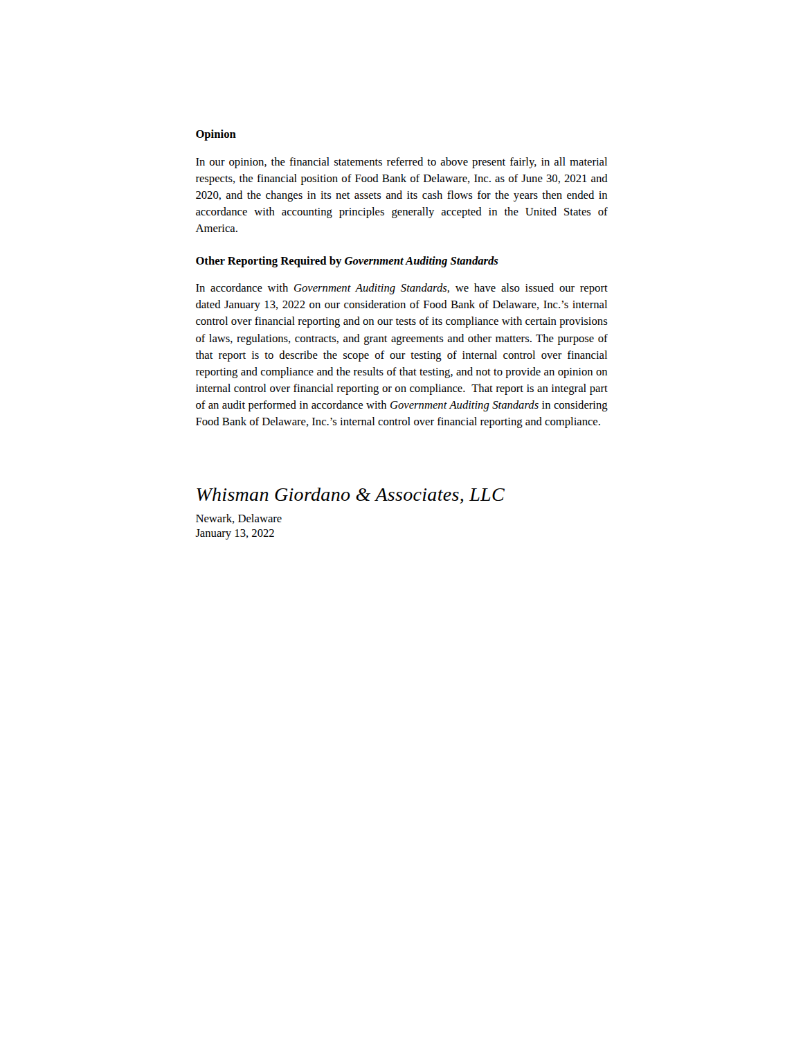Opinion
In our opinion, the financial statements referred to above present fairly, in all material respects, the financial position of Food Bank of Delaware, Inc. as of June 30, 2021 and 2020, and the changes in its net assets and its cash flows for the years then ended in accordance with accounting principles generally accepted in the United States of America.
Other Reporting Required by Government Auditing Standards
In accordance with Government Auditing Standards, we have also issued our report dated January 13, 2022 on our consideration of Food Bank of Delaware, Inc.’s internal control over financial reporting and on our tests of its compliance with certain provisions of laws, regulations, contracts, and grant agreements and other matters. The purpose of that report is to describe the scope of our testing of internal control over financial reporting and compliance and the results of that testing, and not to provide an opinion on internal control over financial reporting or on compliance. That report is an integral part of an audit performed in accordance with Government Auditing Standards in considering Food Bank of Delaware, Inc.’s internal control over financial reporting and compliance.
Whisman Giordano & Associates, LLC
Newark, Delaware January 13, 2022